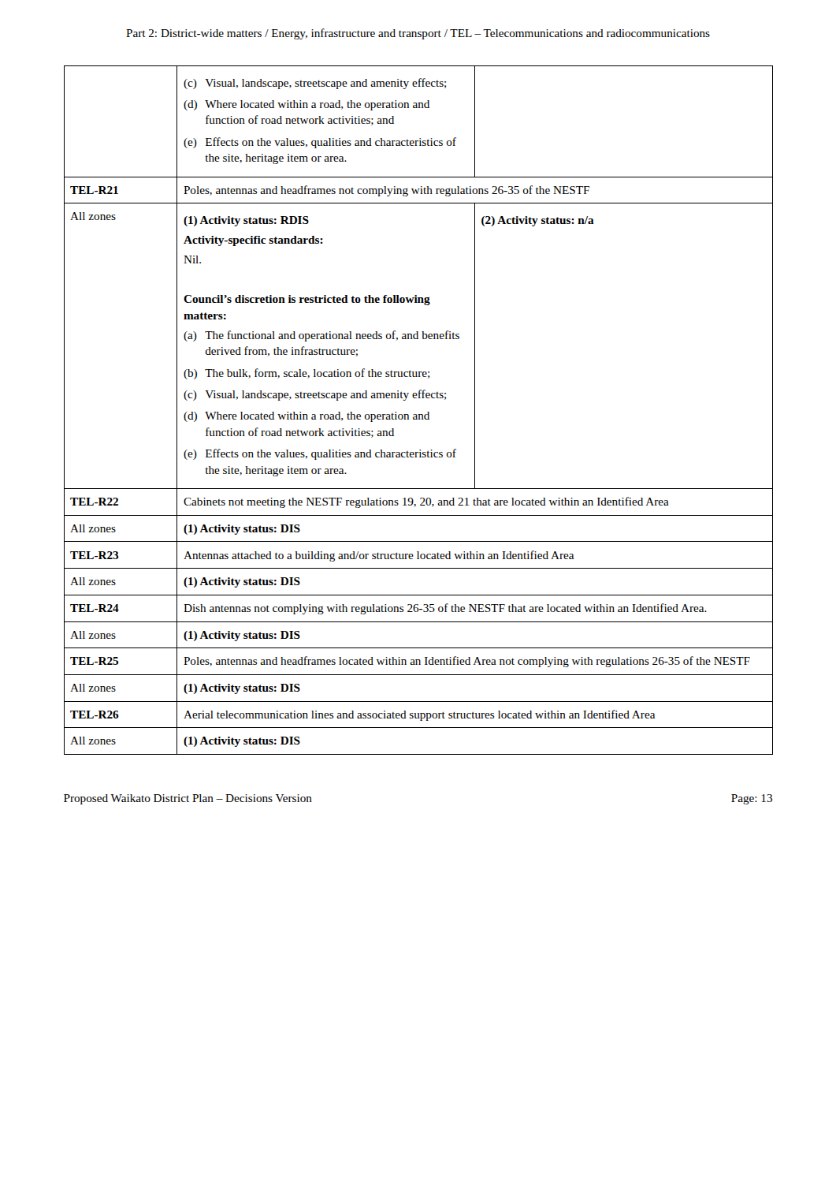Part 2: District-wide matters / Energy, infrastructure and transport / TEL – Telecommunications and radiocommunications
| | (c) Visual, landscape, streetscape and amenity effects; (d) Where located within a road, the operation and function of road network activities; and (e) Effects on the values, qualities and characteristics of the site, heritage item or area. | |
| TEL-R21 | Poles, antennas and headframes not complying with regulations 26-35 of the NESTF |
| All zones | (1) Activity status: RDIS Activity-specific standards: Nil. Council’s discretion is restricted to the following matters: (a) The functional and operational needs of, and benefits derived from, the infrastructure; (b) The bulk, form, scale, location of the structure; (c) Visual, landscape, streetscape and amenity effects; (d) Where located within a road, the operation and function of road network activities; and (e) Effects on the values, qualities and characteristics of the site, heritage item or area. | (2) Activity status: n/a |
| TEL-R22 | Cabinets not meeting the NESTF regulations 19, 20, and 21 that are located within an Identified Area |
| All zones | (1) Activity status: DIS |
| TEL-R23 | Antennas attached to a building and/or structure located within an Identified Area |
| All zones | (1) Activity status: DIS |
| TEL-R24 | Dish antennas not complying with regulations 26-35 of the NESTF that are located within an Identified Area. |
| All zones | (1) Activity status: DIS |
| TEL-R25 | Poles, antennas and headframes located within an Identified Area not complying with regulations 26-35 of the NESTF |
| All zones | (1) Activity status: DIS |
| TEL-R26 | Aerial telecommunication lines and associated support structures located within an Identified Area |
| All zones | (1) Activity status: DIS |
Proposed Waikato District Plan – Decisions Version Page: 13